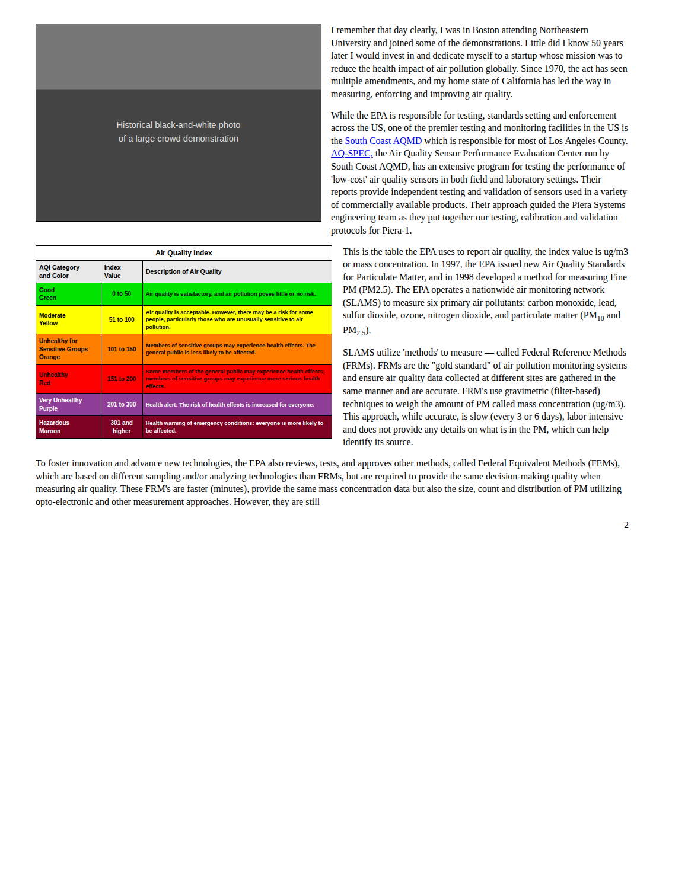I remember that day clearly, I was in Boston attending Northeastern University and joined some of the demonstrations. Little did I know 50 years later I would invest in and dedicate myself to a startup whose mission was to reduce the health impact of air pollution globally. Since 1970, the act has seen multiple amendments, and my home state of California has led the way in measuring, enforcing and improving air quality.
While the EPA is responsible for testing, standards setting and enforcement across the US, one of the premier testing and monitoring facilities in the US is the South Coast AQMD which is responsible for most of Los Angeles County. AQ-SPEC, the Air Quality Sensor Performance Evaluation Center run by South Coast AQMD, has an extensive program for testing the performance of 'low-cost' air quality sensors in both field and laboratory settings. Their reports provide independent testing and validation of sensors used in a variety of commercially available products. Their approach guided the Piera Systems engineering team as they put together our testing, calibration and validation protocols for Piera-1.
Air Quality Index
| AQI Category and Color | Index Value | Description of Air Quality |
| --- | --- | --- |
| Good Green | 0 to 50 | Air quality is satisfactory, and air pollution poses little or no risk. |
| Moderate Yellow | 51 to 100 | Air quality is acceptable. However, there may be a risk for some people, particularly those who are unusually sensitive to air pollution. |
| Unhealthy for Sensitive Groups Orange | 101 to 150 | Members of sensitive groups may experience health effects. The general public is less likely to be affected. |
| Unhealthy Red | 151 to 200 | Some members of the general public may experience health effects; members of sensitive groups may experience more serious health effects. |
| Very Unhealthy Purple | 201 to 300 | Health alert: The risk of health effects is increased for everyone. |
| Hazardous Maroon | 301 and higher | Health warning of emergency conditions: everyone is more likely to be affected. |
This is the table the EPA uses to report air quality, the index value is ug/m3 or mass concentration. In 1997, the EPA issued new Air Quality Standards for Particulate Matter, and in 1998 developed a method for measuring Fine PM (PM2.5). The EPA operates a nationwide air monitoring network (SLAMS) to measure six primary air pollutants: carbon monoxide, lead, sulfur dioxide, ozone, nitrogen dioxide, and particulate matter (PM10 and PM2.5).
SLAMS utilize 'methods' to measure — called Federal Reference Methods (FRMs). FRMs are the "gold standard" of air pollution monitoring systems and ensure air quality data collected at different sites are gathered in the same manner and are accurate. FRM's use gravimetric (filter-based) techniques to weigh the amount of PM called mass concentration (ug/m3). This approach, while accurate, is slow (every 3 or 6 days), labor intensive and does not provide any details on what is in the PM, which can help identify its source.
To foster innovation and advance new technologies, the EPA also reviews, tests, and approves other methods, called Federal Equivalent Methods (FEMs), which are based on different sampling and/or analyzing technologies than FRMs, but are required to provide the same decision-making quality when measuring air quality. These FRM's are faster (minutes), provide the same mass concentration data but also the size, count and distribution of PM utilizing opto-electronic and other measurement approaches. However, they are still
2